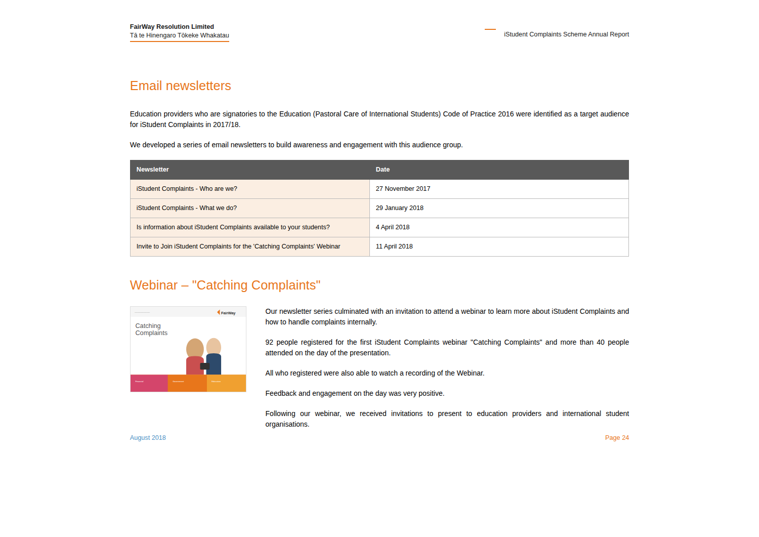FairWay Resolution Limited
Tā te Hinengaro Tōkeke Whakatau
iStudent Complaints Scheme Annual Report
Email newsletters
Education providers who are signatories to the Education (Pastoral Care of International Students) Code of Practice 2016 were identified as a target audience for iStudent Complaints in 2017/18.
We developed a series of email newsletters to build awareness and engagement with this audience group.
| Newsletter | Date |
| --- | --- |
| iStudent Complaints - Who are we? | 27 November 2017 |
| iStudent Complaints - What we do? | 29 January 2018 |
| Is information about iStudent Complaints available to your students? | 4 April 2018 |
| Invite to Join iStudent Complaints for the 'Catching Complaints' Webinar | 11 April 2018 |
Webinar – "Catching Complaints"
Our newsletter series culminated with an invitation to attend a webinar to learn more about iStudent Complaints and how to handle complaints internally.
92 people registered for the first iStudent Complaints webinar "Catching Complaints" and more than 40 people attended on the day of the presentation.
All who registered were also able to watch a recording of the Webinar.
Feedback and engagement on the day was very positive.
Following our webinar, we received invitations to present to education providers and international student organisations.
August 2018 Page 24